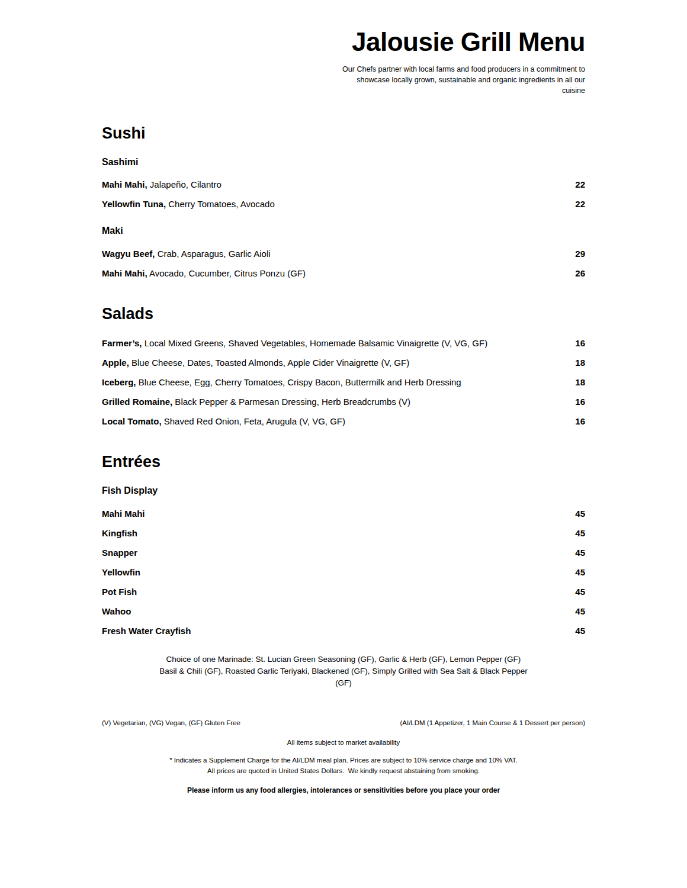Jalousie Grill Menu
Our Chefs partner with local farms and food producers in a commitment to showcase locally grown, sustainable and organic ingredients in all our cuisine
Sushi
Sashimi
| Mahi Mahi, Jalapeño, Cilantro | 22 |
| Yellowfin Tuna, Cherry Tomatoes, Avocado | 22 |
Maki
| Wagyu Beef, Crab, Asparagus, Garlic Aioli | 29 |
| Mahi Mahi, Avocado, Cucumber, Citrus Ponzu (GF) | 26 |
Salads
| Farmer’s, Local Mixed Greens, Shaved Vegetables, Homemade Balsamic Vinaigrette (V, VG, GF) | 16 |
| Apple, Blue Cheese, Dates, Toasted Almonds, Apple Cider Vinaigrette (V, GF) | 18 |
| Iceberg, Blue Cheese, Egg, Cherry Tomatoes, Crispy Bacon, Buttermilk and Herb Dressing | 18 |
| Grilled Romaine, Black Pepper & Parmesan Dressing, Herb Breadcrumbs (V) | 16 |
| Local Tomato, Shaved Red Onion, Feta, Arugula (V, VG, GF) | 16 |
Entrées
Fish Display
| Mahi Mahi | 45 |
| Kingfish | 45 |
| Snapper | 45 |
| Yellowfin | 45 |
| Pot Fish | 45 |
| Wahoo | 45 |
| Fresh Water Crayfish | 45 |
Choice of one Marinade: St. Lucian Green Seasoning (GF), Garlic & Herb (GF), Lemon Pepper (GF)
Basil & Chili (GF), Roasted Garlic Teriyaki, Blackened (GF), Simply Grilled with Sea Salt & Black Pepper (GF)
(V) Vegetarian, (VG) Vegan, (GF) Gluten Free
(AI/LDM (1 Appetizer, 1 Main Course & 1 Dessert per person)
All items subject to market availability
* Indicates a Supplement Charge for the AI/LDM meal plan. Prices are subject to 10% service charge and 10% VAT.
All prices are quoted in United States Dollars. We kindly request abstaining from smoking.
Please inform us any food allergies, intolerances or sensitivities before you place your order